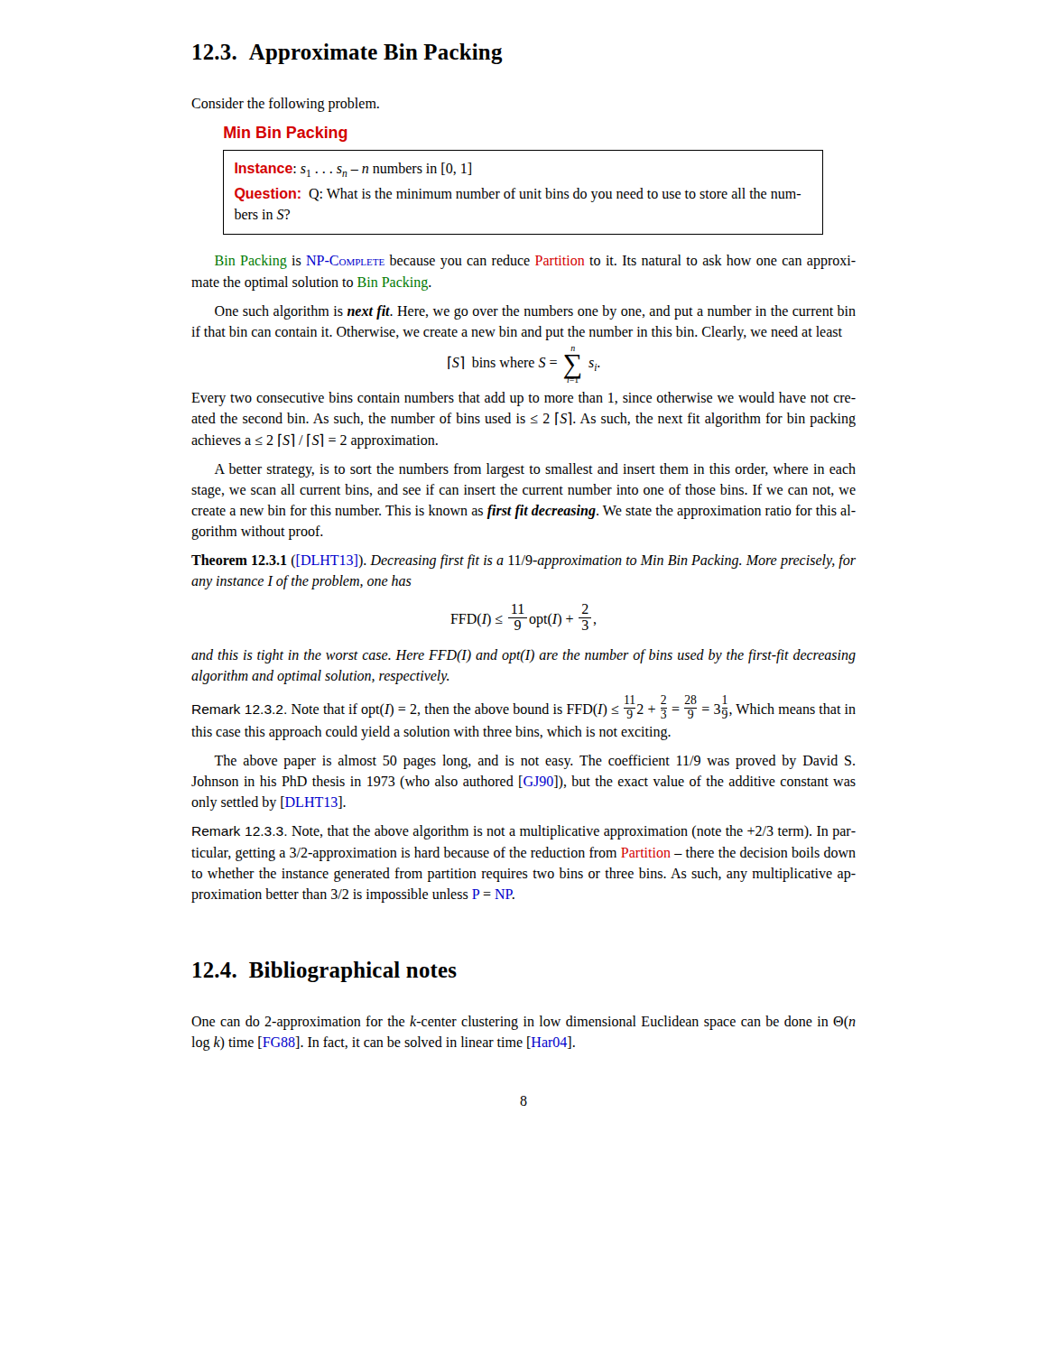12.3. Approximate Bin Packing
Consider the following problem.
Min Bin Packing
Instance: s1 . . . sn – n numbers in [0, 1]
Question: Q: What is the minimum number of unit bins do you need to use to store all the numbers in S?
Bin Packing is NP-Complete because you can reduce Partition to it. Its natural to ask how one can approximate the optimal solution to Bin Packing.
One such algorithm is next fit. Here, we go over the numbers one by one, and put a number in the current bin if that bin can contain it. Otherwise, we create a new bin and put the number in this bin. Clearly, we need at least
S bins where S = n ∑ i=1 si.
Every two consecutive bins contain numbers that add up to more than 1, since otherwise we would have not created the second bin. As such, the number of bins used is ≤ 2 S . As such, the next fit algorithm for bin packing achieves a ≤ 2 S / S = 2 approximation.
A better strategy, is to sort the numbers from largest to smallest and insert them in this order, where in each stage, we scan all current bins, and see if can insert the current number into one of those bins. If we can not, we create a new bin for this number. This is known as first fit decreasing. We state the approximation ratio for this algorithm without proof.
Theorem 12.3.1 ([DLHT13]). Decreasing first fit is a 11/9-approximation to Min Bin Packing. More precisely, for any instance I of the problem, one has
FFD(I) ≤ 119opt(I) + 23,
and this is tight in the worst case. Here FFD(I) and opt(I) are the number of bins used by the first-fit decreasing algorithm and optimal solution, respectively.
Remark 12.3.2. Note that if opt(I) = 2, then the above bound is FFD(I) ≤ 1192 + 23 = 289 = 319, Which means that in this case this approach could yield a solution with three bins, which is not exciting.
The above paper is almost 50 pages long, and is not easy. The coefficient 11/9 was proved by David S. Johnson in his PhD thesis in 1973 (who also authored [GJ90]), but the exact value of the additive constant was only settled by [DLHT13].
Remark 12.3.3. Note, that the above algorithm is not a multiplicative approximation (note the +2/3 term). In particular, getting a 3/2-approximation is hard because of the reduction from Partition – there the decision boils down to whether the instance generated from partition requires two bins or three bins. As such, any multiplicative approximation better than 3/2 is impossible unless P = NP.
12.4. Bibliographical notes
One can do 2-approximation for the k-center clustering in low dimensional Euclidean space can be done in Θ(n log k) time [FG88]. In fact, it can be solved in linear time [Har04].
8